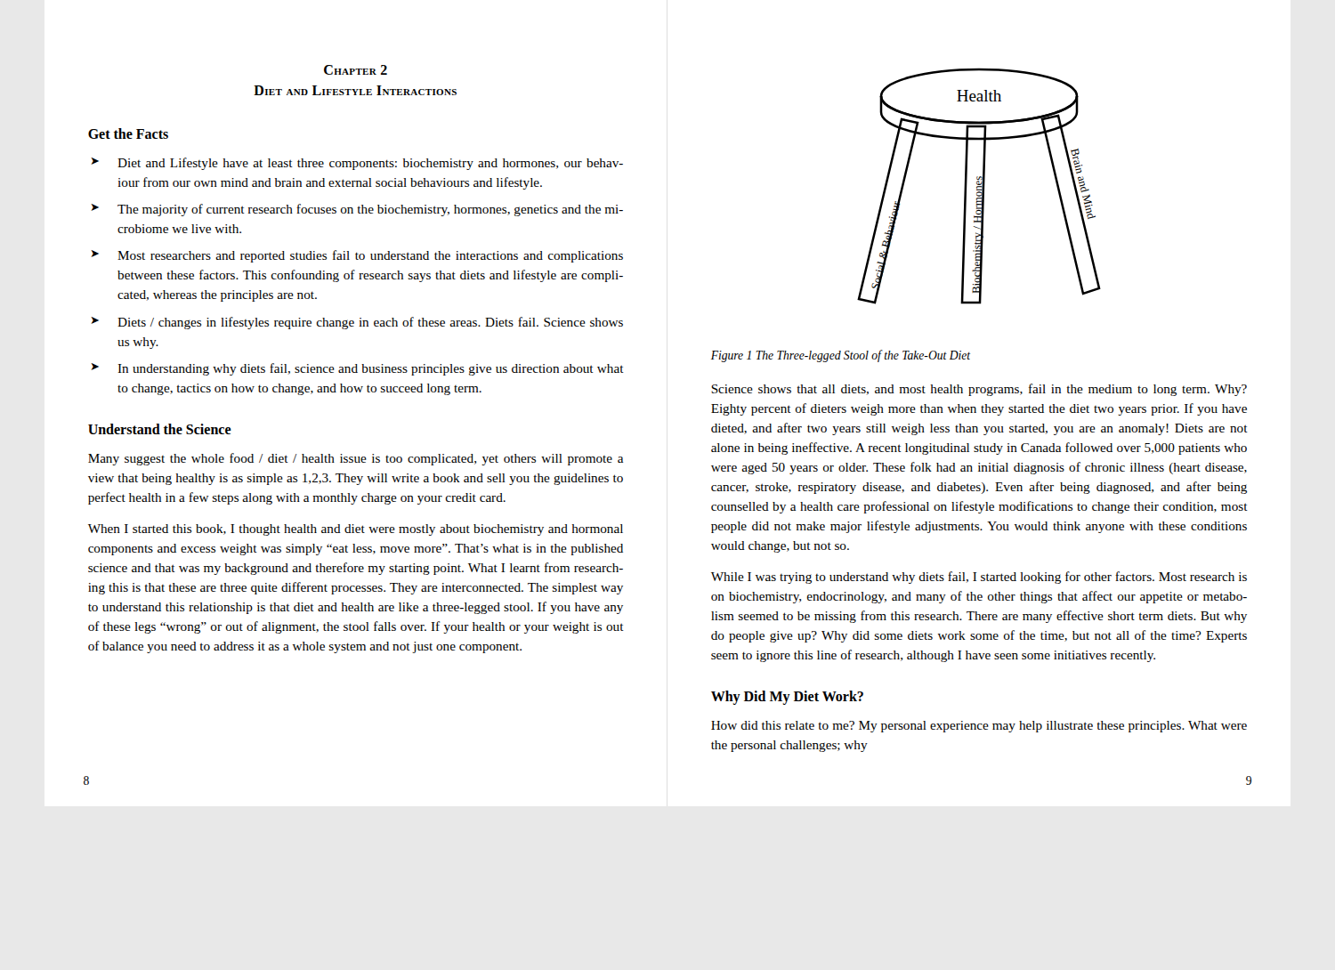Chapter 2
Diet and Lifestyle Interactions
Get the Facts
Diet and Lifestyle have at least three components: biochemistry and hormones, our behaviour from our own mind and brain and external social behaviours and lifestyle.
The majority of current research focuses on the biochemistry, hormones, genetics and the microbiome we live with.
Most researchers and reported studies fail to understand the interactions and complications between these factors. This confounding of research says that diets and lifestyle are complicated, whereas the principles are not.
Diets / changes in lifestyles require change in each of these areas. Diets fail. Science shows us why.
In understanding why diets fail, science and business principles give us direction about what to change, tactics on how to change, and how to succeed long term.
Understand the Science
Many suggest the whole food / diet / health issue is too complicated, yet others will promote a view that being healthy is as simple as 1,2,3. They will write a book and sell you the guidelines to perfect health in a few steps along with a monthly charge on your credit card.
When I started this book, I thought health and diet were mostly about biochemistry and hormonal components and excess weight was simply “eat less, move more”. That’s what is in the published science and that was my background and therefore my starting point. What I learnt from researching this is that these are three quite different processes. They are interconnected. The simplest way to understand this relationship is that diet and health are like a three-legged stool. If you have any of these legs “wrong” or out of alignment, the stool falls over. If your health or your weight is out of balance you need to address it as a whole system and not just one component.
8
Health Social & Behaviour Biochemistry / Hormones Brain and Mind
Figure 1 The Three-legged Stool of the Take-Out Diet
Science shows that all diets, and most health programs, fail in the medium to long term. Why? Eighty percent of dieters weigh more than when they started the diet two years prior. If you have dieted, and after two years still weigh less than you started, you are an anomaly! Diets are not alone in being ineffective. A recent longitudinal study in Canada followed over 5,000 patients who were aged 50 years or older. These folk had an initial diagnosis of chronic illness (heart disease, cancer, stroke, respiratory disease, and diabetes). Even after being diagnosed, and after being counselled by a health care professional on lifestyle modifications to change their condition, most people did not make major lifestyle adjustments. You would think anyone with these conditions would change, but not so.
While I was trying to understand why diets fail, I started looking for other factors. Most research is on biochemistry, endocrinology, and many of the other things that affect our appetite or metabolism seemed to be missing from this research. There are many effective short term diets. But why do people give up? Why did some diets work some of the time, but not all of the time? Experts seem to ignore this line of research, although I have seen some initiatives recently.
Why Did My Diet Work?
How did this relate to me? My personal experience may help illustrate these principles. What were the personal challenges; why
9